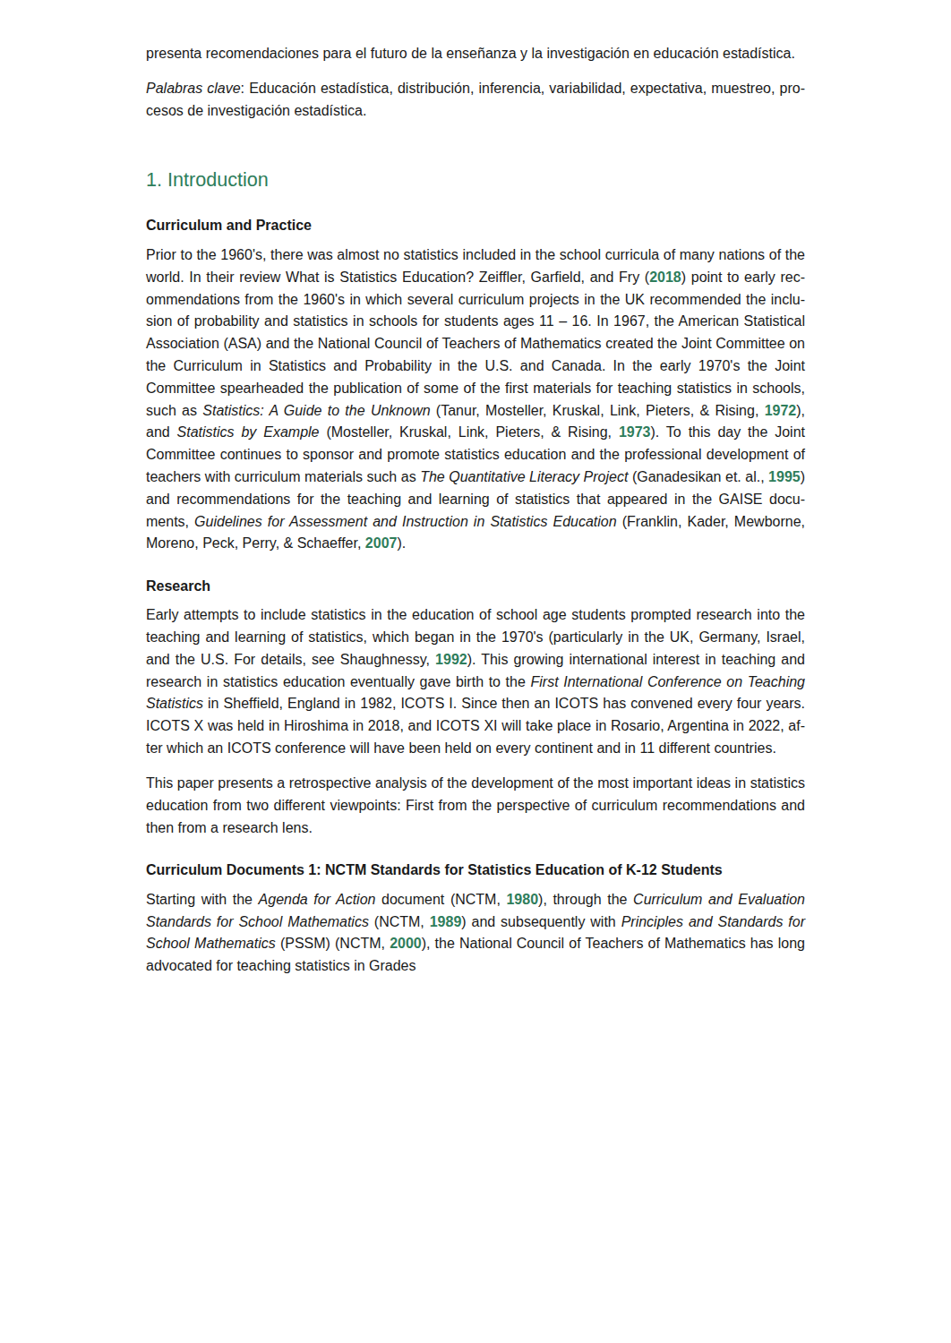presenta recomendaciones para el futuro de la enseñanza y la investigación en educación estadística.
Palabras clave: Educación estadística, distribución, inferencia, variabilidad, expectativa, muestreo, procesos de investigación estadística.
1. Introduction
Curriculum and Practice
Prior to the 1960's, there was almost no statistics included in the school curricula of many nations of the world. In their review What is Statistics Education? Zeiffler, Garfield, and Fry (2018) point to early recommendations from the 1960's in which several curriculum projects in the UK recommended the inclusion of probability and statistics in schools for students ages 11 – 16. In 1967, the American Statistical Association (ASA) and the National Council of Teachers of Mathematics created the Joint Committee on the Curriculum in Statistics and Probability in the U.S. and Canada. In the early 1970's the Joint Committee spearheaded the publication of some of the first materials for teaching statistics in schools, such as Statistics: A Guide to the Unknown (Tanur, Mosteller, Kruskal, Link, Pieters, & Rising, 1972), and Statistics by Example (Mosteller, Kruskal, Link, Pieters, & Rising, 1973). To this day the Joint Committee continues to sponsor and promote statistics education and the professional development of teachers with curriculum materials such as The Quantitative Literacy Project (Ganadesikan et. al., 1995) and recommendations for the teaching and learning of statistics that appeared in the GAISE documents, Guidelines for Assessment and Instruction in Statistics Education (Franklin, Kader, Mewborne, Moreno, Peck, Perry, & Schaeffer, 2007).
Research
Early attempts to include statistics in the education of school age students prompted research into the teaching and learning of statistics, which began in the 1970's (particularly in the UK, Germany, Israel, and the U.S. For details, see Shaughnessy, 1992). This growing international interest in teaching and research in statistics education eventually gave birth to the First International Conference on Teaching Statistics in Sheffield, England in 1982, ICOTS I. Since then an ICOTS has convened every four years. ICOTS X was held in Hiroshima in 2018, and ICOTS XI will take place in Rosario, Argentina in 2022, after which an ICOTS conference will have been held on every continent and in 11 different countries.
This paper presents a retrospective analysis of the development of the most important ideas in statistics education from two different viewpoints: First from the perspective of curriculum recommendations and then from a research lens.
Curriculum Documents 1: NCTM Standards for Statistics Education of K-12 Students
Starting with the Agenda for Action document (NCTM, 1980), through the Curriculum and Evaluation Standards for School Mathematics (NCTM, 1989) and subsequently with Principles and Standards for School Mathematics (PSSM) (NCTM, 2000), the National Council of Teachers of Mathematics has long advocated for teaching statistics in Grades